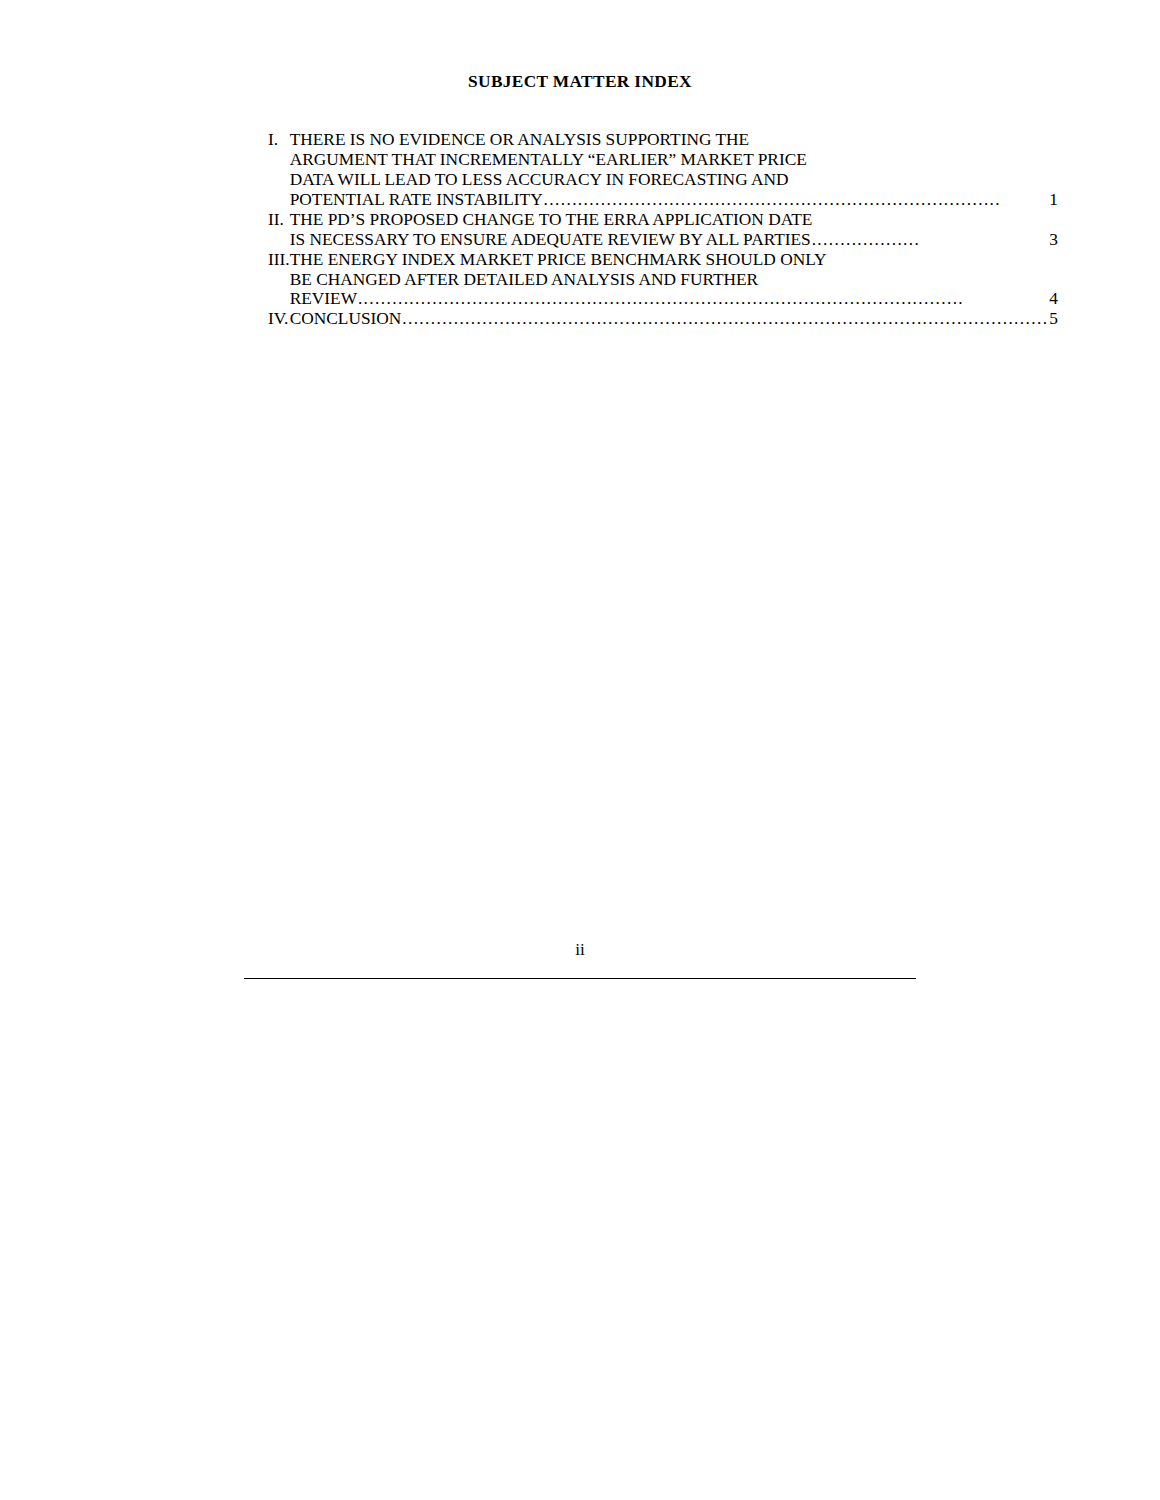SUBJECT MATTER INDEX
| I. | THERE IS NO EVIDENCE OR ANALYSIS SUPPORTING THE ARGUMENT THAT INCREMENTALLY “EARLIER” MARKET PRICE DATA WILL LEAD TO LESS ACCURACY IN FORECASTING AND POTENTIAL RATE INSTABILITY ................................................................................ 1 |
| II. | THE PD’S PROPOSED CHANGE TO THE ERRA APPLICATION DATE IS NECESSARY TO ENSURE ADEQUATE REVIEW BY ALL PARTIES ................... 3 |
| III. | THE ENERGY INDEX MARKET PRICE BENCHMARK SHOULD ONLY BE CHANGED AFTER DETAILED ANALYSIS AND FURTHER REVIEW .......................................................................................................... 4 |
| IV. | CONCLUSION ................................................................................................................. 5 |
ii